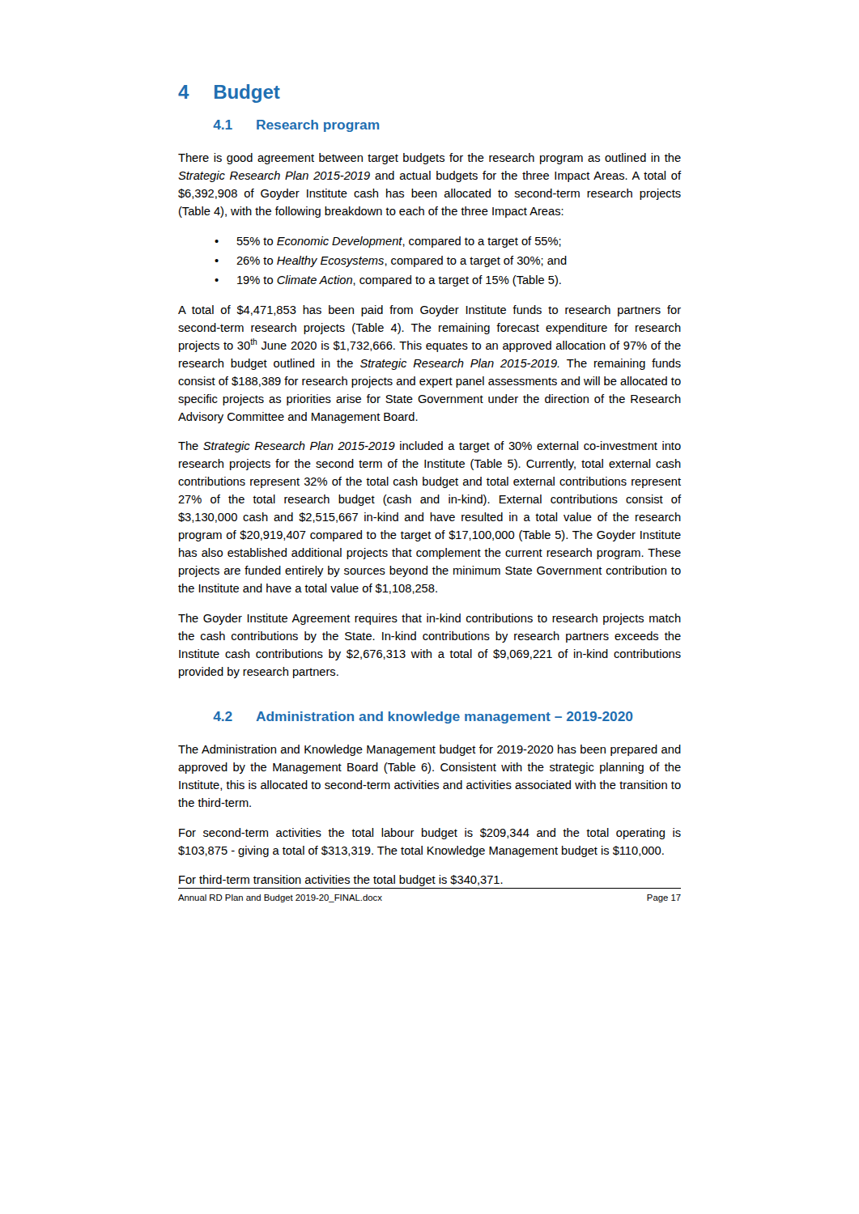4 Budget
4.1 Research program
There is good agreement between target budgets for the research program as outlined in the Strategic Research Plan 2015-2019 and actual budgets for the three Impact Areas. A total of $6,392,908 of Goyder Institute cash has been allocated to second-term research projects (Table 4), with the following breakdown to each of the three Impact Areas:
55% to Economic Development, compared to a target of 55%;
26% to Healthy Ecosystems, compared to a target of 30%; and
19% to Climate Action, compared to a target of 15% (Table 5).
A total of $4,471,853 has been paid from Goyder Institute funds to research partners for second-term research projects (Table 4). The remaining forecast expenditure for research projects to 30th June 2020 is $1,732,666. This equates to an approved allocation of 97% of the research budget outlined in the Strategic Research Plan 2015-2019. The remaining funds consist of $188,389 for research projects and expert panel assessments and will be allocated to specific projects as priorities arise for State Government under the direction of the Research Advisory Committee and Management Board.
The Strategic Research Plan 2015-2019 included a target of 30% external co-investment into research projects for the second term of the Institute (Table 5). Currently, total external cash contributions represent 32% of the total cash budget and total external contributions represent 27% of the total research budget (cash and in-kind). External contributions consist of $3,130,000 cash and $2,515,667 in-kind and have resulted in a total value of the research program of $20,919,407 compared to the target of $17,100,000 (Table 5). The Goyder Institute has also established additional projects that complement the current research program. These projects are funded entirely by sources beyond the minimum State Government contribution to the Institute and have a total value of $1,108,258.
The Goyder Institute Agreement requires that in-kind contributions to research projects match the cash contributions by the State. In-kind contributions by research partners exceeds the Institute cash contributions by $2,676,313 with a total of $9,069,221 of in-kind contributions provided by research partners.
4.2 Administration and knowledge management – 2019-2020
The Administration and Knowledge Management budget for 2019-2020 has been prepared and approved by the Management Board (Table 6). Consistent with the strategic planning of the Institute, this is allocated to second-term activities and activities associated with the transition to the third-term.
For second-term activities the total labour budget is $209,344 and the total operating is $103,875 - giving a total of $313,319. The total Knowledge Management budget is $110,000.
For third-term transition activities the total budget is $340,371.
Annual RD Plan and Budget 2019-20_FINAL.docx Page 17